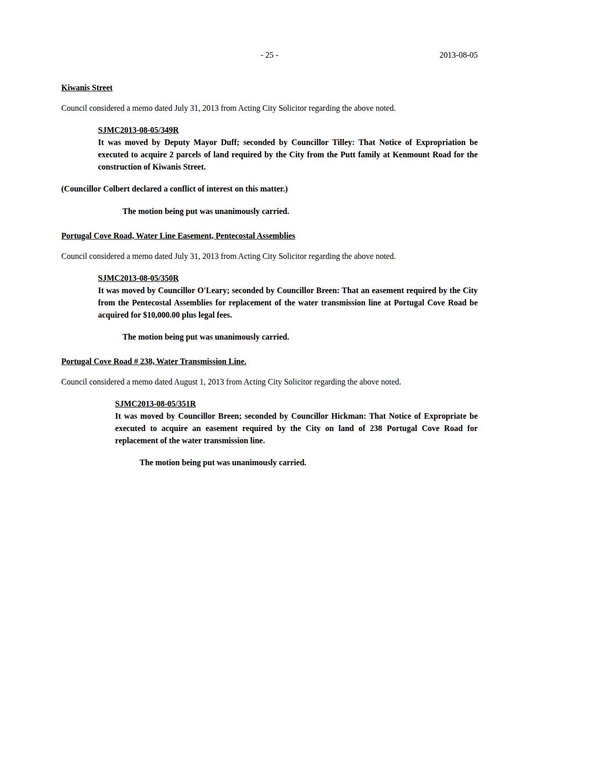- 25 - 2013-08-05
Kiwanis Street
Council considered a memo dated July 31, 2013 from Acting City Solicitor regarding the above noted.
SJMC2013-08-05/349R
It was moved by Deputy Mayor Duff; seconded by Councillor Tilley: That Notice of Expropriation be executed to acquire 2 parcels of land required by the City from the Putt family at Kenmount Road for the construction of Kiwanis Street.
(Councillor Colbert declared a conflict of interest on this matter.)
The motion being put was unanimously carried.
Portugal Cove Road, Water Line Easement, Pentecostal Assemblies
Council considered a memo dated July 31, 2013 from Acting City Solicitor regarding the above noted.
SJMC2013-08-05/350R
It was moved by Councillor O'Leary; seconded by Councillor Breen: That an easement required by the City from the Pentecostal Assemblies for replacement of the water transmission line at Portugal Cove Road be acquired for $10,000.00 plus legal fees.
The motion being put was unanimously carried.
Portugal Cove Road # 238, Water Transmission Line.
Council considered a memo dated August 1, 2013 from Acting City Solicitor regarding the above noted.
SJMC2013-08-05/351R
It was moved by Councillor Breen; seconded by Councillor Hickman: That Notice of Expropriate be executed to acquire an easement required by the City on land of 238 Portugal Cove Road for replacement of the water transmission line.
The motion being put was unanimously carried.